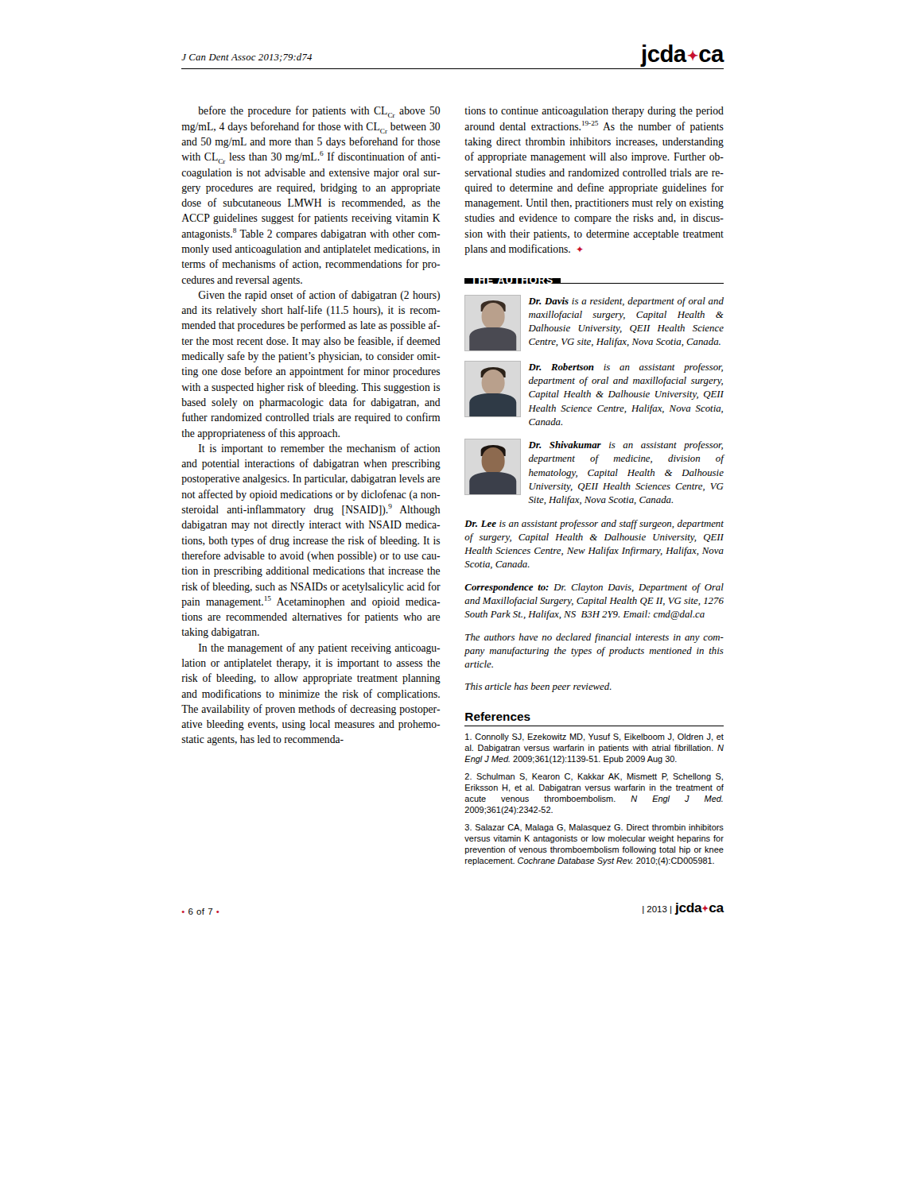J Can Dent Assoc 2013;79:d74
jcda✦ca
before the procedure for patients with CLCr above 50 mg/mL, 4 days beforehand for those with CLCr between 30 and 50 mg/mL and more than 5 days beforehand for those with CLCr less than 30 mg/mL.6 If discontinuation of anticoagulation is not advisable and extensive major oral surgery procedures are required, bridging to an appropriate dose of subcutaneous LMWH is recommended, as the ACCP guidelines suggest for patients receiving vitamin K antagonists.8 Table 2 compares dabigatran with other commonly used anticoagulation and antiplatelet medications, in terms of mechanisms of action, recommendations for procedures and reversal agents.
Given the rapid onset of action of dabigatran (2 hours) and its relatively short half-life (11.5 hours), it is recommended that procedures be performed as late as possible after the most recent dose. It may also be feasible, if deemed medically safe by the patient’s physician, to consider omitting one dose before an appointment for minor procedures with a suspected higher risk of bleeding. This suggestion is based solely on pharmacologic data for dabigatran, and futher randomized controlled trials are required to confirm the appropriateness of this approach.
It is important to remember the mechanism of action and potential interactions of dabigatran when prescribing postoperative analgesics. In particular, dabigatran levels are not affected by opioid medications or by diclofenac (a nonsteroidal anti-inflammatory drug [NSAID]).9 Although dabigatran may not directly interact with NSAID medications, both types of drug increase the risk of bleeding. It is therefore advisable to avoid (when possible) or to use caution in prescribing additional medications that increase the risk of bleeding, such as NSAIDs or acetylsalicylic acid for pain management.15 Acetaminophen and opioid medications are recommended alternatives for patients who are taking dabigatran.
In the management of any patient receiving anticoagulation or antiplatelet therapy, it is important to assess the risk of bleeding, to allow appropriate treatment planning and modifications to minimize the risk of complications. The availability of proven methods of decreasing postoperative bleeding events, using local measures and prohemostatic agents, has led to recommenda-
tions to continue anticoagulation therapy during the period around dental extractions.19-25 As the number of patients taking direct thrombin inhibitors increases, understanding of appropriate management will also improve. Further observational studies and randomized controlled trials are required to determine and define appropriate guidelines for management. Until then, practitioners must rely on existing studies and evidence to compare the risks and, in discussion with their patients, to determine acceptable treatment plans and modifications. ✦
THE AUTHORS
Dr. Davis is a resident, department of oral and maxillofacial surgery, Capital Health & Dalhousie University, QEII Health Science Centre, VG site, Halifax, Nova Scotia, Canada.
Dr. Robertson is an assistant professor, department of oral and maxillofacial surgery, Capital Health & Dalhousie University, QEII Health Science Centre, Halifax, Nova Scotia, Canada.
Dr. Shivakumar is an assistant professor, department of medicine, division of hematology, Capital Health & Dalhousie University, QEII Health Sciences Centre, VG Site, Halifax, Nova Scotia, Canada.
Dr. Lee is an assistant professor and staff surgeon, department of surgery, Capital Health & Dalhousie University, QEII Health Sciences Centre, New Halifax Infirmary, Halifax, Nova Scotia, Canada.
Correspondence to: Dr. Clayton Davis, Department of Oral and Maxillofacial Surgery, Capital Health QE II, VG site, 1276 South Park St., Halifax, NS B3H 2Y9. Email: cmd@dal.ca
The authors have no declared financial interests in any company manufacturing the types of products mentioned in this article.
This article has been peer reviewed.
References
Connolly SJ, Ezekowitz MD, Yusuf S, Eikelboom J, Oldren J, et al. Dabigatran versus warfarin in patients with atrial fibrillation. N Engl J Med. 2009;361(12):1139-51. Epub 2009 Aug 30.
Schulman S, Kearon C, Kakkar AK, Mismett P, Schellong S, Eriksson H, et al. Dabigatran versus warfarin in the treatment of acute venous thromboembolism. N Engl J Med. 2009;361(24):2342-52.
Salazar CA, Malaga G, Malasquez G. Direct thrombin inhibitors versus vitamin K antagonists or low molecular weight heparins for prevention of venous thromboembolism following total hip or knee replacement. Cochrane Database Syst Rev. 2010;(4):CD005981.
• 6 of 7 •
| 2013 | jcda✦ca